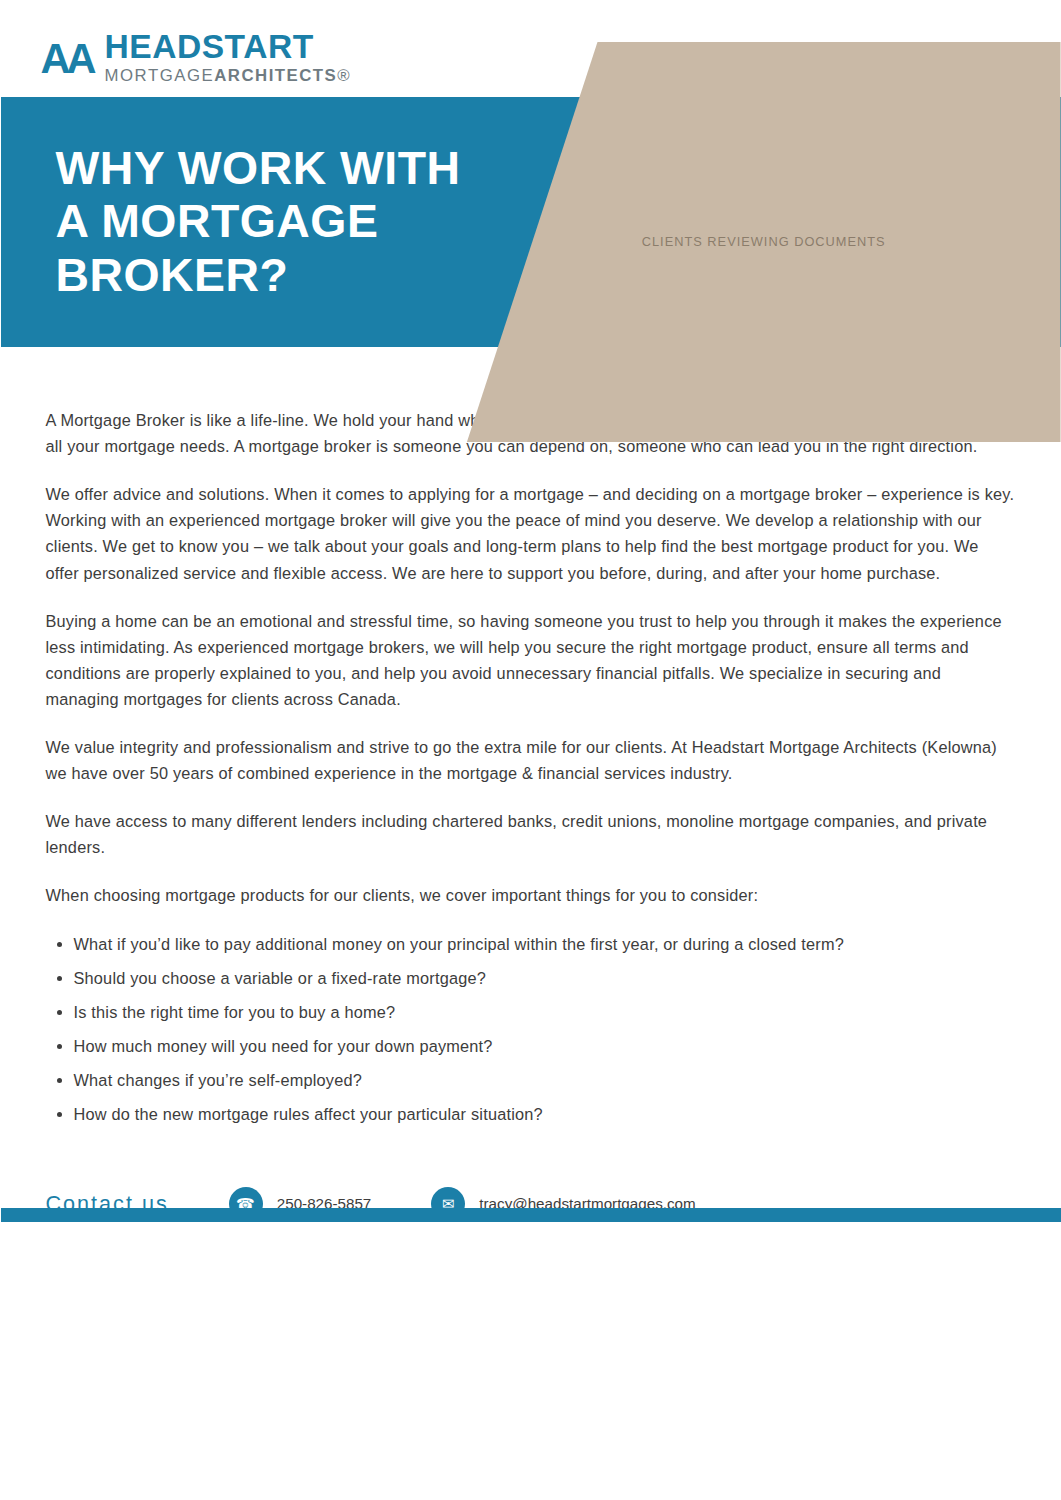AA
HEADSTART
MORTGAGEARCHITECTS®
www.okanaganmortgages.com
Why work with
a mortgage
broker?
Clients reviewing documents
A Mortgage Broker is like a life-line. We hold your hand when you need guidance. We’re here to grow with you and help you with all your mortgage needs. A mortgage broker is someone you can depend on, someone who can lead you in the right direction.
We offer advice and solutions. When it comes to applying for a mortgage – and deciding on a mortgage broker – experience is key. Working with an experienced mortgage broker will give you the peace of mind you deserve. We develop a relationship with our clients. We get to know you – we talk about your goals and long-term plans to help find the best mortgage product for you. We offer personalized service and flexible access. We are here to support you before, during, and after your home purchase.
Buying a home can be an emotional and stressful time, so having someone you trust to help you through it makes the experience less intimidating. As experienced mortgage brokers, we will help you secure the right mortgage product, ensure all terms and conditions are properly explained to you, and help you avoid unnecessary financial pitfalls. We specialize in securing and managing mortgages for clients across Canada.
We value integrity and professionalism and strive to go the extra mile for our clients. At Headstart Mortgage Architects (Kelowna) we have over 50 years of combined experience in the mortgage & financial services industry.
We have access to many different lenders including chartered banks, credit unions, monoline mortgage companies, and private lenders.
When choosing mortgage products for our clients, we cover important things for you to consider:
What if you’d like to pay additional money on your principal within the first year, or during a closed term?
Should you choose a variable or a fixed-rate mortgage?
Is this the right time for you to buy a home?
How much money will you need for your down payment?
What changes if you’re self-employed?
How do the new mortgage rules affect your particular situation?
Contact us
☎ 250-826-5857
✉ tracy@headstartmortgages.com